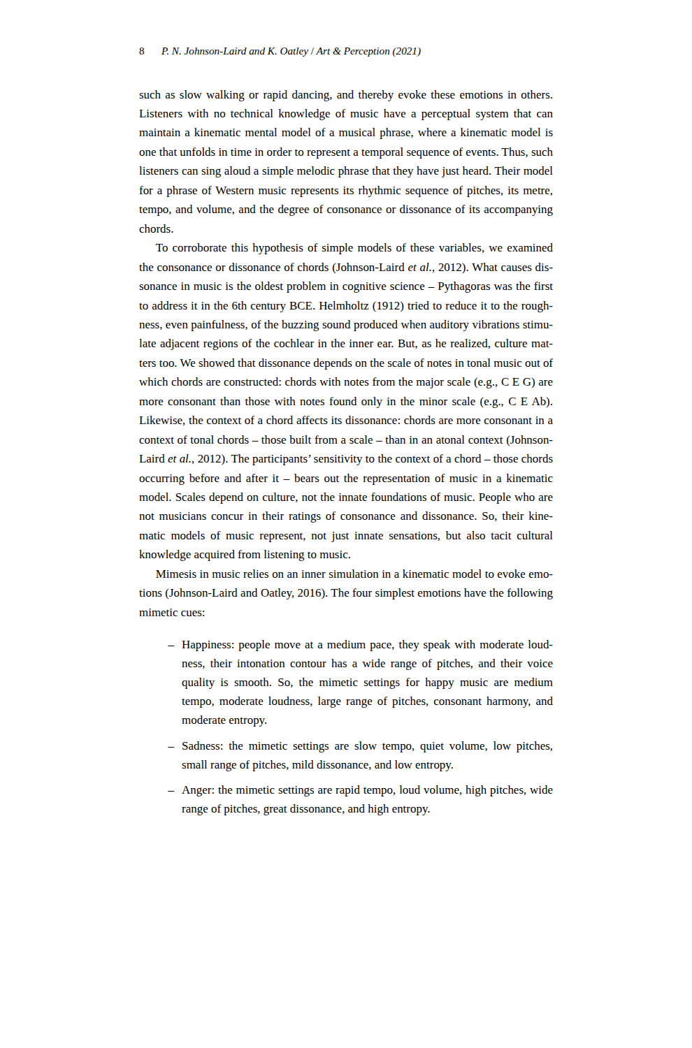8 P. N. Johnson-Laird and K. Oatley / Art & Perception (2021)
such as slow walking or rapid dancing, and thereby evoke these emotions in others. Listeners with no technical knowledge of music have a perceptual system that can maintain a kinematic mental model of a musical phrase, where a kinematic model is one that unfolds in time in order to represent a temporal sequence of events. Thus, such listeners can sing aloud a simple melodic phrase that they have just heard. Their model for a phrase of Western music represents its rhythmic sequence of pitches, its metre, tempo, and volume, and the degree of consonance or dissonance of its accompanying chords.
To corroborate this hypothesis of simple models of these variables, we examined the consonance or dissonance of chords (Johnson-Laird et al., 2012). What causes dissonance in music is the oldest problem in cognitive science – Pythagoras was the first to address it in the 6th century BCE. Helmholtz (1912) tried to reduce it to the roughness, even painfulness, of the buzzing sound produced when auditory vibrations stimulate adjacent regions of the cochlear in the inner ear. But, as he realized, culture matters too. We showed that dissonance depends on the scale of notes in tonal music out of which chords are constructed: chords with notes from the major scale (e.g., C E G) are more consonant than those with notes found only in the minor scale (e.g., C E Ab). Likewise, the context of a chord affects its dissonance: chords are more consonant in a context of tonal chords – those built from a scale – than in an atonal context (Johnson-Laird et al., 2012). The participants’ sensitivity to the context of a chord – those chords occurring before and after it – bears out the representation of music in a kinematic model. Scales depend on culture, not the innate foundations of music. People who are not musicians concur in their ratings of consonance and dissonance. So, their kinematic models of music represent, not just innate sensations, but also tacit cultural knowledge acquired from listening to music.
Mimesis in music relies on an inner simulation in a kinematic model to evoke emotions (Johnson-Laird and Oatley, 2016). The four simplest emotions have the following mimetic cues:
Happiness: people move at a medium pace, they speak with moderate loudness, their intonation contour has a wide range of pitches, and their voice quality is smooth. So, the mimetic settings for happy music are medium tempo, moderate loudness, large range of pitches, consonant harmony, and moderate entropy.
Sadness: the mimetic settings are slow tempo, quiet volume, low pitches, small range of pitches, mild dissonance, and low entropy.
Anger: the mimetic settings are rapid tempo, loud volume, high pitches, wide range of pitches, great dissonance, and high entropy.